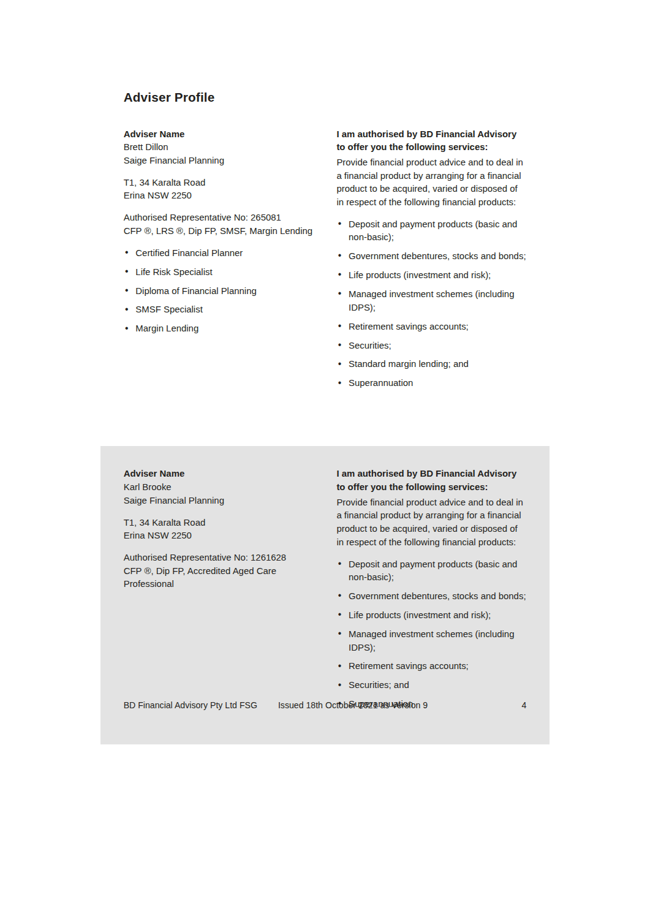Adviser Profile
Adviser Name
Brett Dillon
Saige Financial Planning
T1, 34 Karalta Road
Erina NSW 2250
Authorised Representative No: 265081
CFP ®, LRS ®, Dip FP, SMSF, Margin Lending
Certified Financial Planner
Life Risk Specialist
Diploma of Financial Planning
SMSF Specialist
Margin Lending
I am authorised by BD Financial Advisory to offer you the following services:
Provide financial product advice and to deal in a financial product by arranging for a financial product to be acquired, varied or disposed of in respect of the following financial products:
Deposit and payment products (basic and non-basic);
Government debentures, stocks and bonds;
Life products (investment and risk);
Managed investment schemes (including IDPS);
Retirement savings accounts;
Securities;
Standard margin lending; and
Superannuation
Adviser Name
Karl Brooke
Saige Financial Planning
T1, 34 Karalta Road
Erina NSW 2250
Authorised Representative No: 1261628
CFP ®, Dip FP, Accredited Aged Care Professional
I am authorised by BD Financial Advisory to offer you the following services:
Provide financial product advice and to deal in a financial product by arranging for a financial product to be acquired, varied or disposed of in respect of the following financial products:
Deposit and payment products (basic and non-basic);
Government debentures, stocks and bonds;
Life products (investment and risk);
Managed investment schemes (including IDPS);
Retirement savings accounts;
Securities; and
Superannuation
BD Financial Advisory Pty Ltd FSG Issued 18th October 2021 as Version 9 4